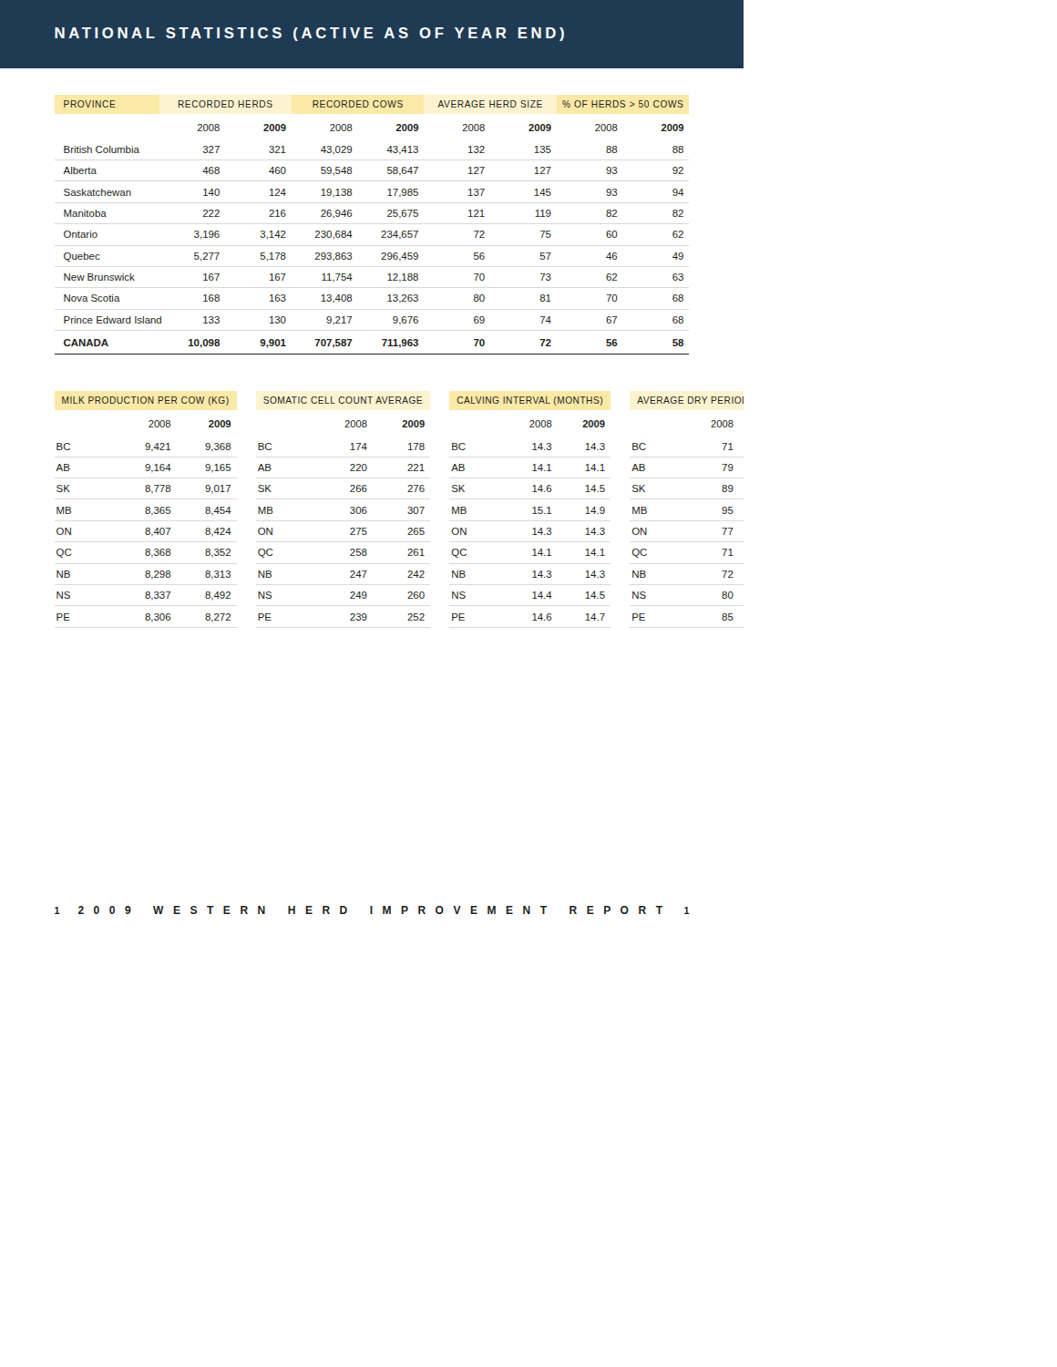NATIONAL STATISTICS (ACTIVE AS OF YEAR END)
| PROVINCE | RECORDED HERDS | RECORDED COWS | AVERAGE HERD SIZE | % OF HERDS > 50 COWS |
| --- | --- | --- | --- | --- |
| | 2008 | 2009 | 2008 | 2009 | 2008 | 2009 | 2008 | 2009 |
| British Columbia | 327 | 321 | 43,029 | 43,413 | 132 | 135 | 88 | 88 |
| Alberta | 468 | 460 | 59,548 | 58,647 | 127 | 127 | 93 | 92 |
| Saskatchewan | 140 | 124 | 19,138 | 17,985 | 137 | 145 | 93 | 94 |
| Manitoba | 222 | 216 | 26,946 | 25,675 | 121 | 119 | 82 | 82 |
| Ontario | 3,196 | 3,142 | 230,684 | 234,657 | 72 | 75 | 60 | 62 |
| Quebec | 5,277 | 5,178 | 293,863 | 296,459 | 56 | 57 | 46 | 49 |
| New Brunswick | 167 | 167 | 11,754 | 12,188 | 70 | 73 | 62 | 63 |
| Nova Scotia | 168 | 163 | 13,408 | 13,263 | 80 | 81 | 70 | 68 |
| Prince Edward Island | 133 | 130 | 9,217 | 9,676 | 69 | 74 | 67 | 68 |
| CANADA | 10,098 | 9,901 | 707,587 | 711,963 | 70 | 72 | 56 | 58 |
MILK PRODUCTION PER COW (KG)
| | 2008 | 2009 |
| BC | 9,421 | 9,368 |
| AB | 9,164 | 9,165 |
| SK | 8,778 | 9,017 |
| MB | 8,365 | 8,454 |
| ON | 8,407 | 8,424 |
| QC | 8,368 | 8,352 |
| NB | 8,298 | 8,313 |
| NS | 8,337 | 8,492 |
| PE | 8,306 | 8,272 |
SOMATIC CELL COUNT AVERAGE
| | 2008 | 2009 |
| BC | 174 | 178 |
| AB | 220 | 221 |
| SK | 266 | 276 |
| MB | 306 | 307 |
| ON | 275 | 265 |
| QC | 258 | 261 |
| NB | 247 | 242 |
| NS | 249 | 260 |
| PE | 239 | 252 |
CALVING INTERVAL (MONTHS)
| | 2008 | 2009 |
| BC | 14.3 | 14.3 |
| AB | 14.1 | 14.1 |
| SK | 14.6 | 14.5 |
| MB | 15.1 | 14.9 |
| ON | 14.3 | 14.3 |
| QC | 14.1 | 14.1 |
| NB | 14.3 | 14.3 |
| NS | 14.4 | 14.5 |
| PE | 14.6 | 14.7 |
AVERAGE DRY PERIOD (DAYS)
| | 2008 | 2009 |
| BC | 71 | 74 |
| AB | 79 | 84 |
| SK | 89 | 89 |
| MB | 95 | 97 |
| ON | 77 | 76 |
| QC | 71 | 70 |
| NB | 72 | 72 |
| NS | 80 | 78 |
| PE | 85 | 84 |
1
2 0 0 9 W E S T E R N H E R D I M P R O V E M E N T R E P O R T
1